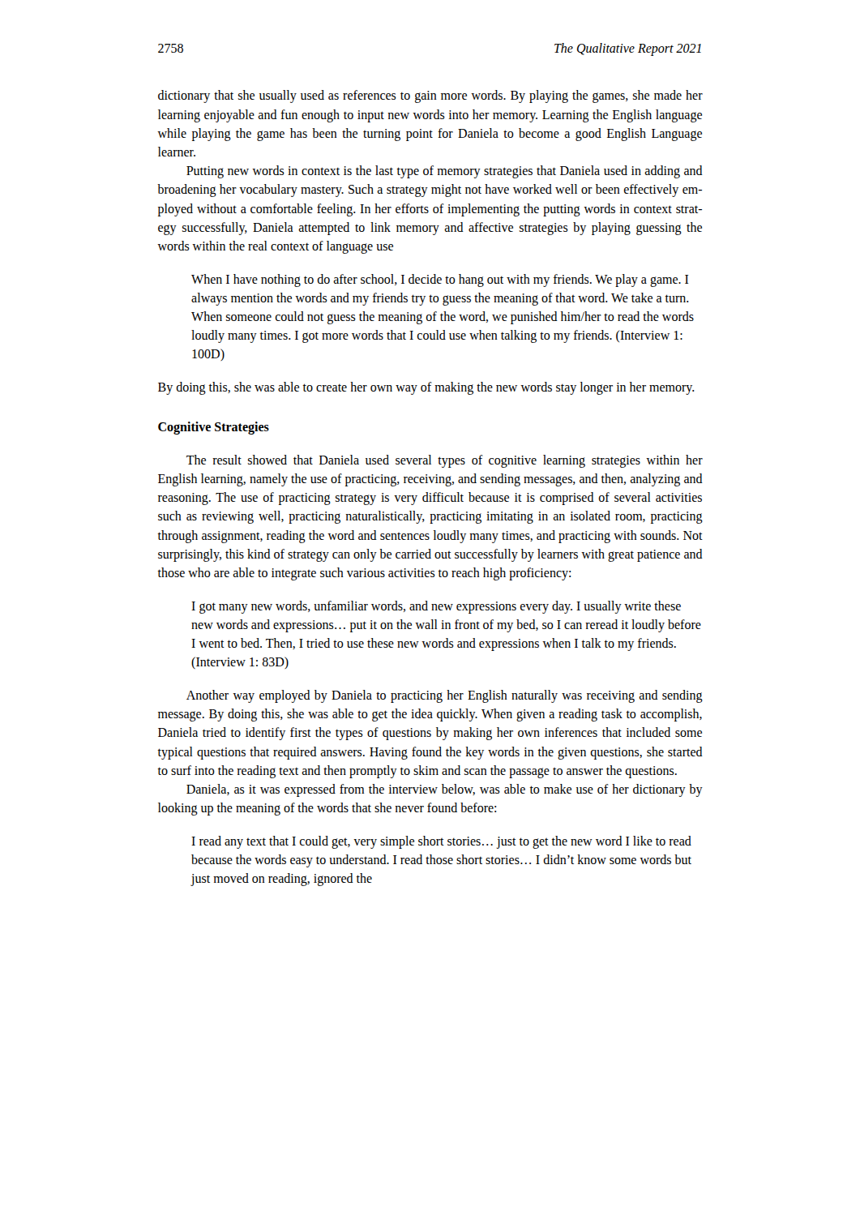2758 The Qualitative Report 2021
dictionary that she usually used as references to gain more words. By playing the games, she made her learning enjoyable and fun enough to input new words into her memory. Learning the English language while playing the game has been the turning point for Daniela to become a good English Language learner.
Putting new words in context is the last type of memory strategies that Daniela used in adding and broadening her vocabulary mastery. Such a strategy might not have worked well or been effectively employed without a comfortable feeling. In her efforts of implementing the putting words in context strategy successfully, Daniela attempted to link memory and affective strategies by playing guessing the words within the real context of language use
When I have nothing to do after school, I decide to hang out with my friends. We play a game. I always mention the words and my friends try to guess the meaning of that word. We take a turn. When someone could not guess the meaning of the word, we punished him/her to read the words loudly many times. I got more words that I could use when talking to my friends. (Interview 1: 100D)
By doing this, she was able to create her own way of making the new words stay longer in her memory.
Cognitive Strategies
The result showed that Daniela used several types of cognitive learning strategies within her English learning, namely the use of practicing, receiving, and sending messages, and then, analyzing and reasoning. The use of practicing strategy is very difficult because it is comprised of several activities such as reviewing well, practicing naturalistically, practicing imitating in an isolated room, practicing through assignment, reading the word and sentences loudly many times, and practicing with sounds. Not surprisingly, this kind of strategy can only be carried out successfully by learners with great patience and those who are able to integrate such various activities to reach high proficiency:
I got many new words, unfamiliar words, and new expressions every day. I usually write these new words and expressions… put it on the wall in front of my bed, so I can reread it loudly before I went to bed. Then, I tried to use these new words and expressions when I talk to my friends. (Interview 1: 83D)
Another way employed by Daniela to practicing her English naturally was receiving and sending message. By doing this, she was able to get the idea quickly. When given a reading task to accomplish, Daniela tried to identify first the types of questions by making her own inferences that included some typical questions that required answers. Having found the key words in the given questions, she started to surf into the reading text and then promptly to skim and scan the passage to answer the questions.
Daniela, as it was expressed from the interview below, was able to make use of her dictionary by looking up the meaning of the words that she never found before:
I read any text that I could get, very simple short stories… just to get the new word I like to read because the words easy to understand. I read those short stories… I didn’t know some words but just moved on reading, ignored the